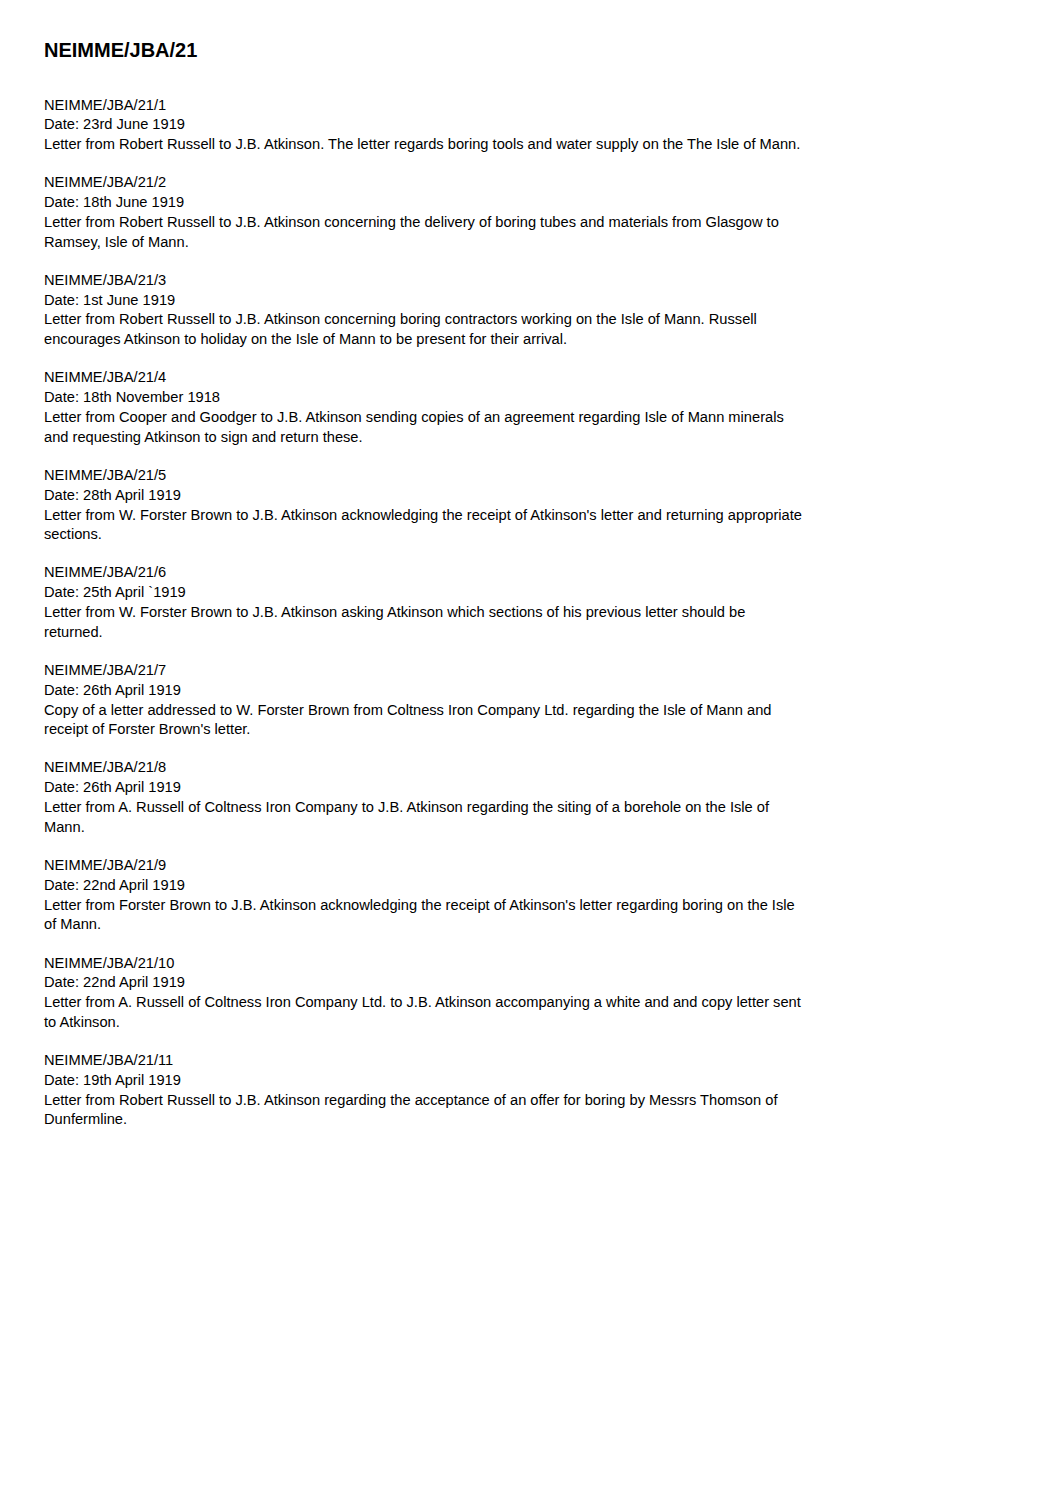NEIMME/JBA/21
NEIMME/JBA/21/1
Date: 23rd June 1919
Letter from Robert Russell to J.B. Atkinson. The letter regards boring tools and water supply on the The Isle of Mann.
NEIMME/JBA/21/2
Date: 18th June 1919
Letter from Robert Russell to J.B. Atkinson concerning the delivery of boring tubes and materials from Glasgow to Ramsey, Isle of Mann.
NEIMME/JBA/21/3
Date: 1st June 1919
Letter from Robert Russell to J.B. Atkinson concerning boring contractors working on the Isle of Mann. Russell encourages Atkinson to holiday on the Isle of Mann to be present for their arrival.
NEIMME/JBA/21/4
Date: 18th November 1918
Letter from Cooper and Goodger to J.B. Atkinson sending copies of an agreement regarding Isle of Mann minerals and requesting Atkinson to sign and return these.
NEIMME/JBA/21/5
Date: 28th April 1919
Letter from W. Forster Brown to J.B. Atkinson acknowledging the receipt of Atkinson's letter and returning appropriate sections.
NEIMME/JBA/21/6
Date: 25th April `1919
Letter from W. Forster Brown to J.B. Atkinson asking Atkinson which sections of his previous letter should be returned.
NEIMME/JBA/21/7
Date: 26th April 1919
Copy of a letter addressed to W. Forster Brown from Coltness Iron Company Ltd. regarding the Isle of Mann and receipt of Forster Brown's letter.
NEIMME/JBA/21/8
Date: 26th April 1919
Letter from A. Russell of Coltness Iron Company to J.B. Atkinson regarding the siting of a borehole on the Isle of Mann.
NEIMME/JBA/21/9
Date: 22nd April 1919
Letter from Forster Brown to J.B. Atkinson acknowledging the receipt of Atkinson's letter regarding boring on the Isle of Mann.
NEIMME/JBA/21/10
Date: 22nd April 1919
Letter from A. Russell of Coltness Iron Company Ltd. to J.B. Atkinson accompanying a white and and copy letter sent to Atkinson.
NEIMME/JBA/21/11
Date: 19th April 1919
Letter from Robert Russell to J.B. Atkinson regarding the acceptance of an offer for boring by Messrs Thomson of Dunfermline.